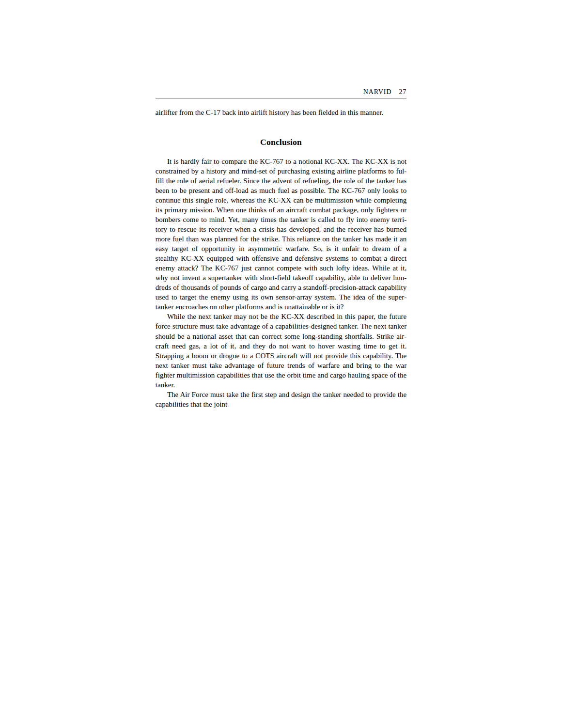NARVID27
airlifter from the C-17 back into airlift history has been fielded in this manner.
Conclusion
It is hardly fair to compare the KC-767 to a notional KC-XX. The KC-XX is not constrained by a history and mind-set of purchasing existing airline platforms to fulfill the role of aerial refueler. Since the advent of refueling, the role of the tanker has been to be present and off-load as much fuel as possible. The KC-767 only looks to continue this single role, whereas the KC-XX can be multimission while completing its primary mission. When one thinks of an aircraft combat package, only fighters or bombers come to mind. Yet, many times the tanker is called to fly into enemy territory to rescue its receiver when a crisis has developed, and the receiver has burned more fuel than was planned for the strike. This reliance on the tanker has made it an easy target of opportunity in asymmetric warfare. So, is it unfair to dream of a stealthy KC-XX equipped with offensive and defensive systems to combat a direct enemy attack? The KC-767 just cannot compete with such lofty ideas. While at it, why not invent a supertanker with short-field takeoff capability, able to deliver hundreds of thousands of pounds of cargo and carry a standoff-precision-attack capability used to target the enemy using its own sensor-array system. The idea of the supertanker encroaches on other platforms and is unattainable or is it?
While the next tanker may not be the KC-XX described in this paper, the future force structure must take advantage of a capabilities-designed tanker. The next tanker should be a national asset that can correct some long-standing shortfalls. Strike aircraft need gas, a lot of it, and they do not want to hover wasting time to get it. Strapping a boom or drogue to a COTS aircraft will not provide this capability. The next tanker must take advantage of future trends of warfare and bring to the war fighter multimission capabilities that use the orbit time and cargo hauling space of the tanker.
The Air Force must take the first step and design the tanker needed to provide the capabilities that the joint